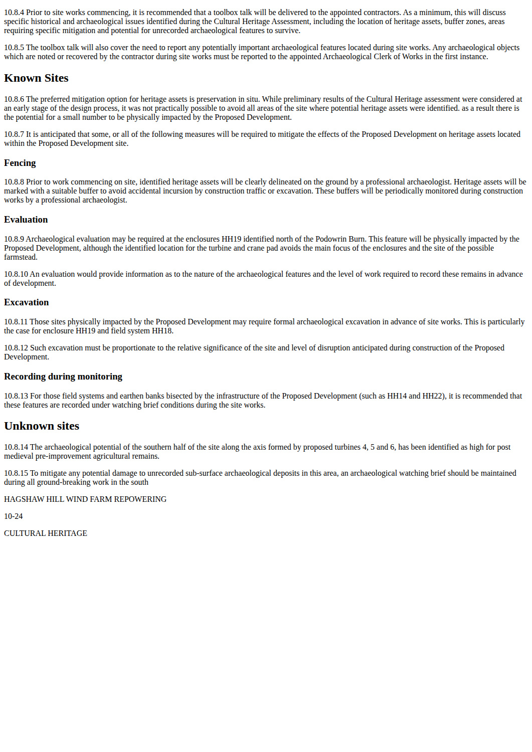10.8.4 Prior to site works commencing, it is recommended that a toolbox talk will be delivered to the appointed contractors. As a minimum, this will discuss specific historical and archaeological issues identified during the Cultural Heritage Assessment, including the location of heritage assets, buffer zones, areas requiring specific mitigation and potential for unrecorded archaeological features to survive.
10.8.5 The toolbox talk will also cover the need to report any potentially important archaeological features located during site works. Any archaeological objects which are noted or recovered by the contractor during site works must be reported to the appointed Archaeological Clerk of Works in the first instance.
Known Sites
10.8.6 The preferred mitigation option for heritage assets is preservation in situ. While preliminary results of the Cultural Heritage assessment were considered at an early stage of the design process, it was not practically possible to avoid all areas of the site where potential heritage assets were identified. as a result there is the potential for a small number to be physically impacted by the Proposed Development.
10.8.7 It is anticipated that some, or all of the following measures will be required to mitigate the effects of the Proposed Development on heritage assets located within the Proposed Development site.
Fencing
10.8.8 Prior to work commencing on site, identified heritage assets will be clearly delineated on the ground by a professional archaeologist. Heritage assets will be marked with a suitable buffer to avoid accidental incursion by construction traffic or excavation. These buffers will be periodically monitored during construction works by a professional archaeologist.
Evaluation
10.8.9 Archaeological evaluation may be required at the enclosures HH19 identified north of the Podowrin Burn. This feature will be physically impacted by the Proposed Development, although the identified location for the turbine and crane pad avoids the main focus of the enclosures and the site of the possible farmstead.
10.8.10 An evaluation would provide information as to the nature of the archaeological features and the level of work required to record these remains in advance of development.
Excavation
10.8.11 Those sites physically impacted by the Proposed Development may require formal archaeological excavation in advance of site works. This is particularly the case for enclosure HH19 and field system HH18.
10.8.12 Such excavation must be proportionate to the relative significance of the site and level of disruption anticipated during construction of the Proposed Development.
Recording during monitoring
10.8.13 For those field systems and earthen banks bisected by the infrastructure of the Proposed Development (such as HH14 and HH22), it is recommended that these features are recorded under watching brief conditions during the site works.
Unknown sites
10.8.14 The archaeological potential of the southern half of the site along the axis formed by proposed turbines 4, 5 and 6, has been identified as high for post medieval pre-improvement agricultural remains.
10.8.15 To mitigate any potential damage to unrecorded sub-surface archaeological deposits in this area, an archaeological watching brief should be maintained during all ground-breaking work in the south
HAGSHAW HILL WIND FARM REPOWERING
10-24
CULTURAL HERITAGE